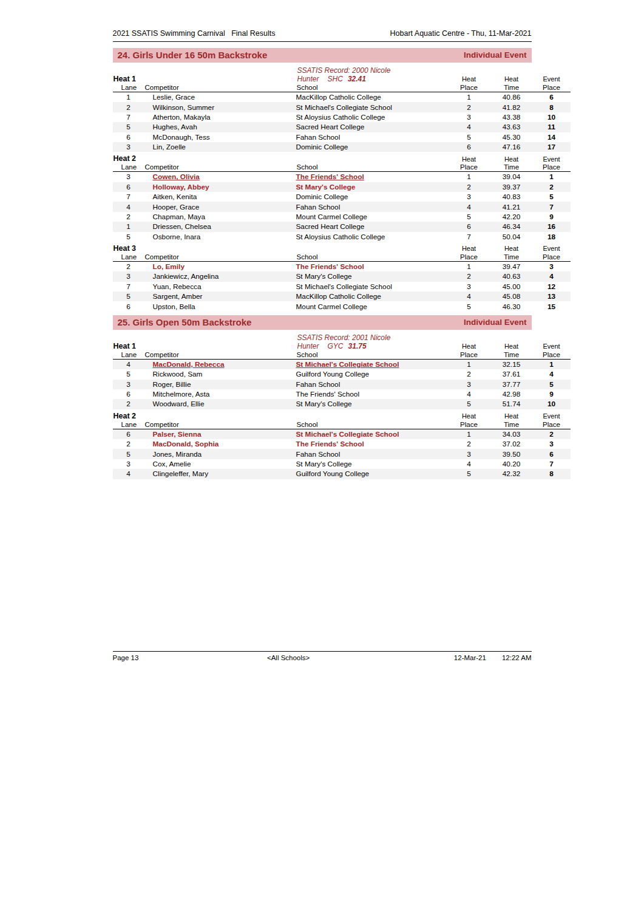2021 SSATIS Swimming Carnival Final Results
Hobart Aquatic Centre - Thu, 11-Mar-2021
24. Girls Under 16 50m Backstroke
Individual Event
| Heat 1 | SSATIS Record: 2000 Nicole Hunter SHC 32.41 | Heat | Heat | Event |
| Lane | Competitor | School | Place | Time | Place |
| 1 | Leslie, Grace | MacKillop Catholic College | 1 | 40.86 | 6 |
| 2 | Wilkinson, Summer | St Michael's Collegiate School | 2 | 41.82 | 8 |
| 7 | Atherton, Makayla | St Aloysius Catholic College | 3 | 43.38 | 10 |
| 5 | Hughes, Avah | Sacred Heart College | 4 | 43.63 | 11 |
| 6 | McDonaugh, Tess | Fahan School | 5 | 45.30 | 14 |
| 3 | Lin, Zoelle | Dominic College | 6 | 47.16 | 17 |
| Heat 2 | | Heat | Heat | Event |
| Lane | Competitor | School | Place | Time | Place |
| 3 | Cowen, Olivia | The Friends' School | 1 | 39.04 | 1 |
| 6 | Holloway, Abbey | St Mary's College | 2 | 39.37 | 2 |
| 7 | Aitken, Kenita | Dominic College | 3 | 40.83 | 5 |
| 4 | Hooper, Grace | Fahan School | 4 | 41.21 | 7 |
| 2 | Chapman, Maya | Mount Carmel College | 5 | 42.20 | 9 |
| 1 | Driessen, Chelsea | Sacred Heart College | 6 | 46.34 | 16 |
| 5 | Osborne, Inara | St Aloysius Catholic College | 7 | 50.04 | 18 |
| Heat 3 | | Heat | Heat | Event |
| Lane | Competitor | School | Place | Time | Place |
| 2 | Lo, Emily | The Friends' School | 1 | 39.47 | 3 |
| 3 | Jankiewicz, Angelina | St Mary's College | 2 | 40.63 | 4 |
| 7 | Yuan, Rebecca | St Michael's Collegiate School | 3 | 45.00 | 12 |
| 5 | Sargent, Amber | MacKillop Catholic College | 4 | 45.08 | 13 |
| 6 | Upston, Bella | Mount Carmel College | 5 | 46.30 | 15 |
25. Girls Open 50m Backstroke
Individual Event
| Heat 1 | SSATIS Record: 2001 Nicole Hunter GYC 31.75 | Heat | Heat | Event |
| Lane | Competitor | School | Place | Time | Place |
| 4 | MacDonald, Rebecca | St Michael's Collegiate School | 1 | 32.15 | 1 |
| 5 | Rickwood, Sam | Guilford Young College | 2 | 37.61 | 4 |
| 3 | Roger, Billie | Fahan School | 3 | 37.77 | 5 |
| 6 | Mitchelmore, Asta | The Friends' School | 4 | 42.98 | 9 |
| 2 | Woodward, Ellie | St Mary's College | 5 | 51.74 | 10 |
| Heat 2 | | Heat | Heat | Event |
| Lane | Competitor | School | Place | Time | Place |
| 6 | Palser, Sienna | St Michael's Collegiate School | 1 | 34.03 | 2 |
| 2 | MacDonald, Sophia | The Friends' School | 2 | 37.02 | 3 |
| 5 | Jones, Miranda | Fahan School | 3 | 39.50 | 6 |
| 3 | Cox, Amelie | St Mary's College | 4 | 40.20 | 7 |
| 4 | Clingeleffer, Mary | Guilford Young College | 5 | 42.32 | 8 |
Page 13
<All Schools>
12-Mar-2112:22 AM